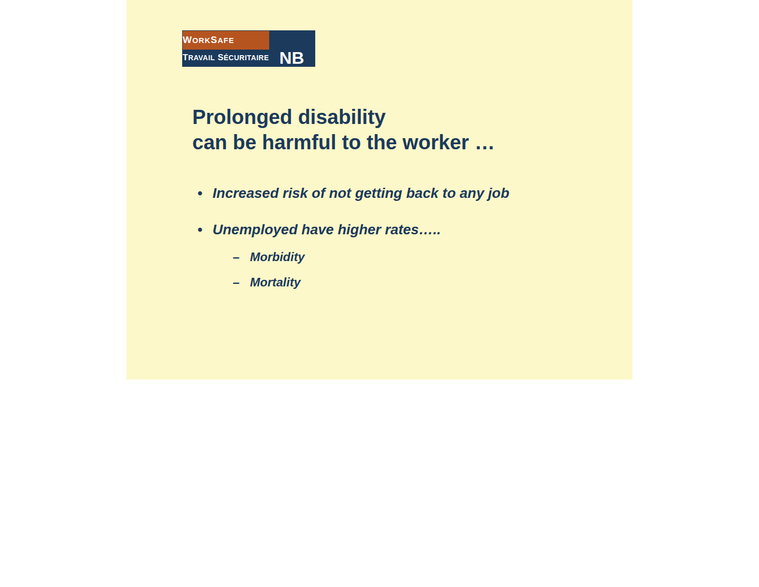| W ORK S AFE | NB |
| T RAVAIL S ÉCURITAIRE |
Prolonged disability
can be harmful to the worker …
Increased risk of not getting back to any job
Unemployed have higher rates…..
Morbidity
Mortality